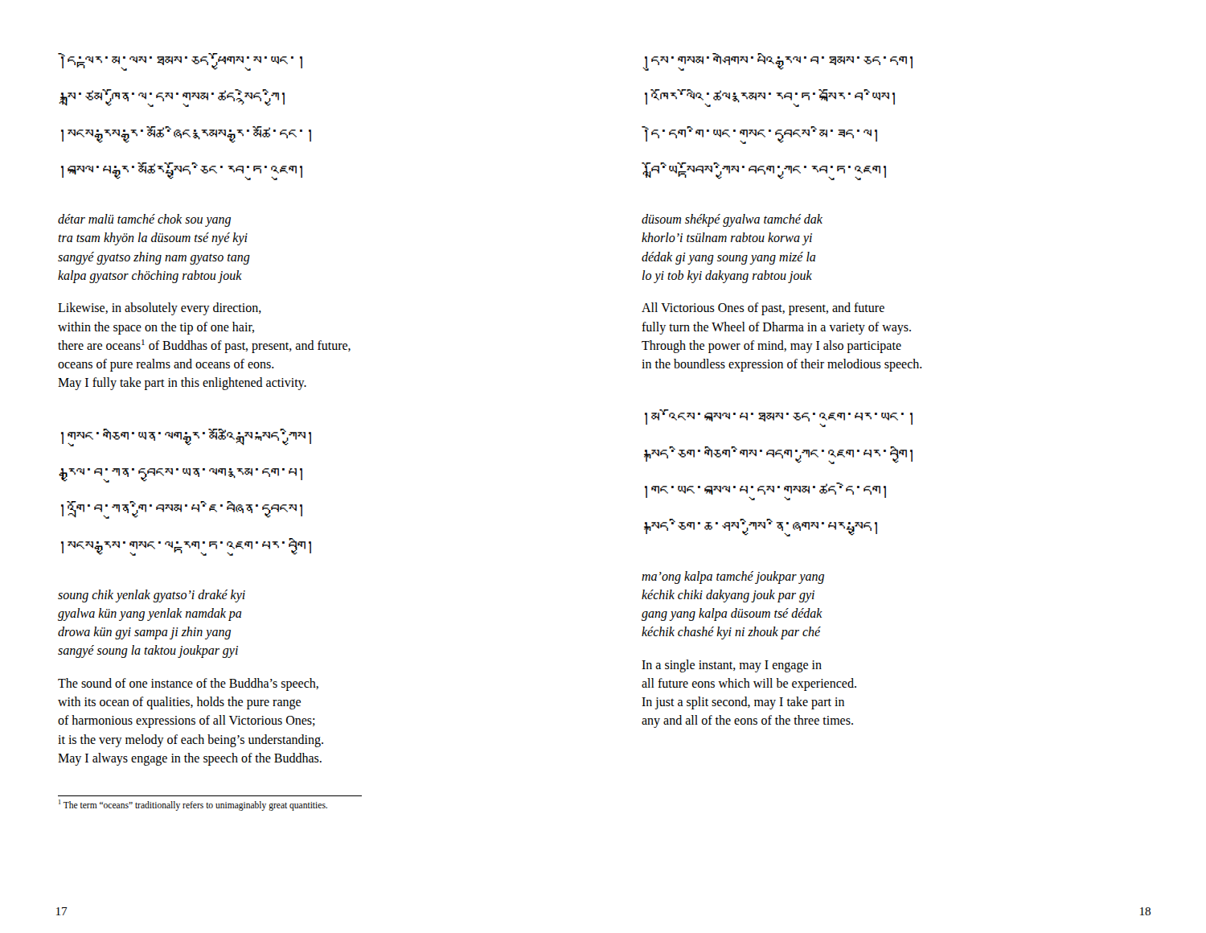།དེ་ལྟར་མ་ལུས་ཐམས་ཅད་ཕྱོགས་སུ་ཡང་།
།སྐྲ་ཙམ་ཁྱོན་ལ་དུས་གསུམ་ཚད་སྙེད་ཀྱི།
།སངས་རྒྱས་རྒྱ་མཚོ་ཞིང་རྣམས་རྒྱ་མཚོ་དང་།
།བསྐལ་པ་རྒྱ་མཚོར་སྤྱོད་ཅིང་རབ་ཏུ་འཇུག།
détar malü tamché chok sou yang
tra tsam khyön la düsoum tsé nyé kyi
sangyé gyatso zhing nam gyatso tang
kalpa gyatsor chöching rabtou jouk
Likewise, in absolutely every direction,
within the space on the tip of one hair,
there are oceans1 of Buddhas of past, present, and future,
oceans of pure realms and oceans of eons.
May I fully take part in this enlightened activity.
།གསུང་གཅིག་ཡན་ལག་རྒྱ་མཚོའི་སྒྲ་སྐད་ཀྱིས།
།རྒྱལ་བ་ཀུན་དབྱངས་ཡན་ལག་རྣམ་དག་པ།
།འགྲོ་བ་ཀུན་གྱི་བསམ་པ་ཇི་བཞིན་དབྱངས།
།སངས་རྒྱས་གསུང་ལ་རྟག་ཏུ་འཇུག་པར་བགྱི།
soung chik yenlak gyatso’i draké kyi
gyalwa kün yang yenlak namdak pa
drowa kün gyi sampa ji zhin yang
sangyé soung la taktou joukpar gyi
The sound of one instance of the Buddha’s speech,
with its ocean of qualities, holds the pure range
of harmonious expressions of all Victorious Ones;
it is the very melody of each being’s understanding.
May I always engage in the speech of the Buddhas.
1 The term “oceans” traditionally refers to unimaginably great quantities.
17
།དུས་གསུམ་གཤེགས་པའི་རྒྱལ་བ་ཐམས་ཅད་དག།
།འཁོར་ལོའི་ཚུལ་རྣམས་རབ་ཏུ་བསྐོར་བ་ཡིས།
།དེ་དག་གི་ཡང་གསུང་དབྱངས་མི་ཟད་ལ།
།བློ་ཡི་སྟོབས་ཀྱིས་བདག་ཀྱང་རབ་ཏུ་འཇུག།
düsoum shékpé gyalwa tamché dak
khorlo’i tsülnam rabtou korwa yi
dédak gi yang soung yang mizé la
lo yi tob kyi dakyang rabtou jouk
All Victorious Ones of past, present, and future
fully turn the Wheel of Dharma in a variety of ways.
Through the power of mind, may I also participate
in the boundless expression of their melodious speech.
།མ་འོངས་བསྐལ་པ་ཐམས་ཅད་འཇུག་པར་ཡང་།
།སྐད་ཅིག་གཅིག་གིས་བདག་ཀྱང་འཇུག་པར་བགྱི།
།གང་ཡང་བསྐལ་པ་དུས་གསུམ་ཚད་དེ་དག།
།སྐད་ཅིག་ཆ་ཤས་ཀྱིས་ནི་ཞུགས་པར་སྤྱད།
ma’ong kalpa tamché joukpar yang
kéchik chiki dakyang jouk par gyi
gang yang kalpa düsoum tsé dédak
kéchik chashé kyi ni zhouk par ché
In a single instant, may I engage in
all future eons which will be experienced.
In just a split second, may I take part in
any and all of the eons of the three times.
18